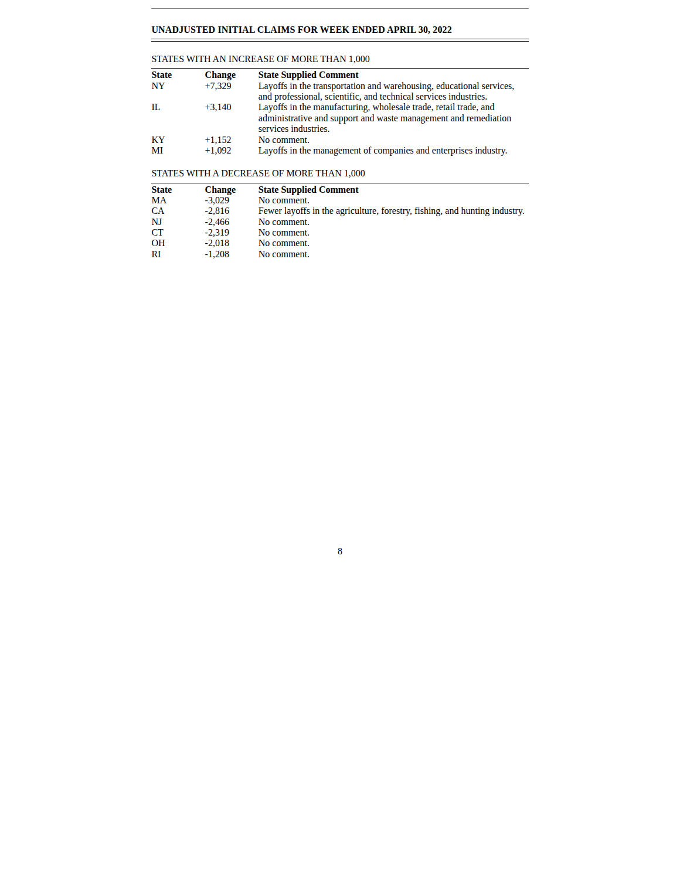UNADJUSTED INITIAL CLAIMS FOR WEEK ENDED APRIL 30, 2022
STATES WITH AN INCREASE OF MORE THAN 1,000
| State | Change | State Supplied Comment |
| --- | --- | --- |
| NY | +7,329 | Layoffs in the transportation and warehousing, educational services, and professional, scientific, and technical services industries. |
| IL | +3,140 | Layoffs in the manufacturing, wholesale trade, retail trade, and administrative and support and waste management and remediation services industries. |
| KY | +1,152 | No comment. |
| MI | +1,092 | Layoffs in the management of companies and enterprises industry. |
STATES WITH A DECREASE OF MORE THAN 1,000
| State | Change | State Supplied Comment |
| --- | --- | --- |
| MA | -3,029 | No comment. |
| CA | -2,816 | Fewer layoffs in the agriculture, forestry, fishing, and hunting industry. |
| NJ | -2,466 | No comment. |
| CT | -2,319 | No comment. |
| OH | -2,018 | No comment. |
| RI | -1,208 | No comment. |
8